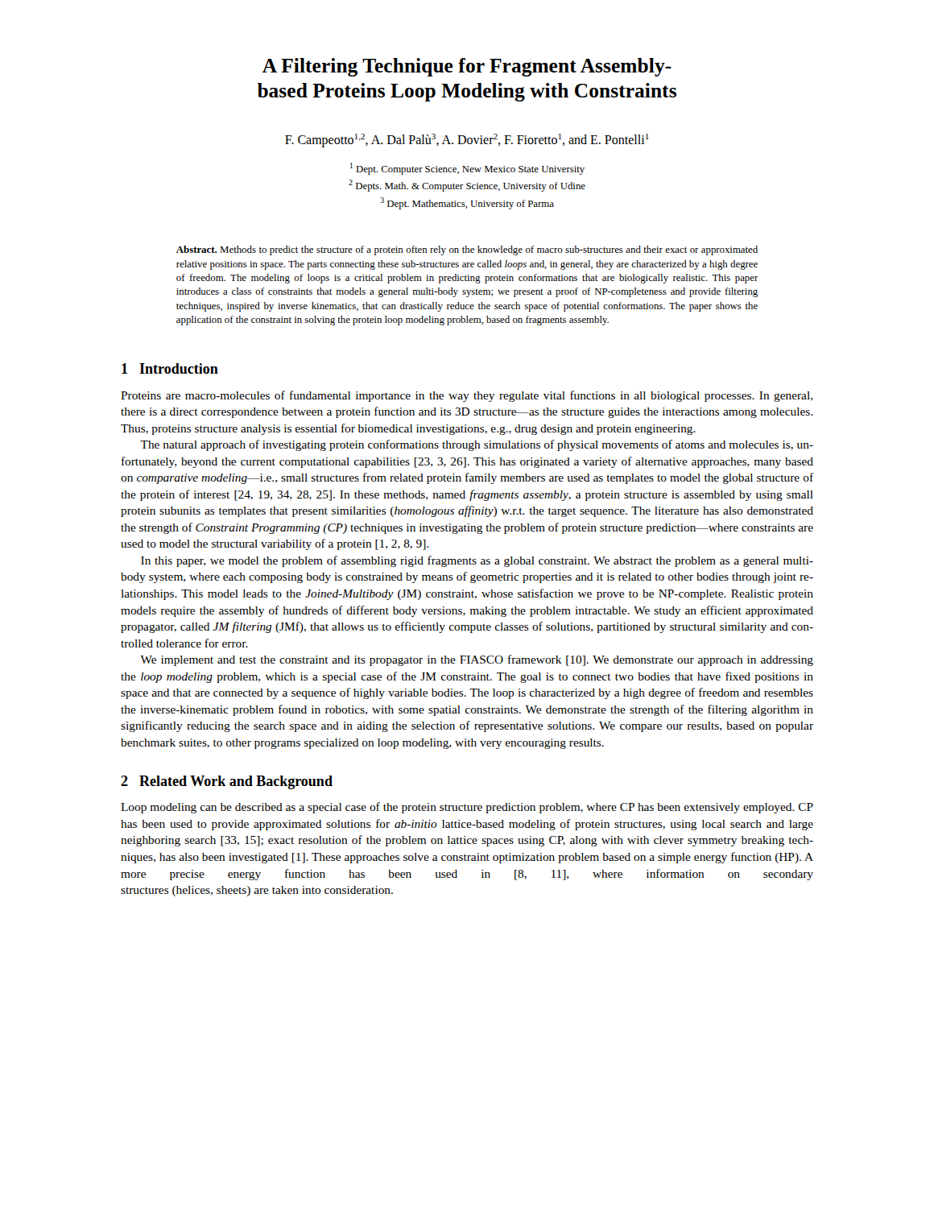A Filtering Technique for Fragment Assembly-
based Proteins Loop Modeling with Constraints
F. Campeotto1,2, A. Dal Palù3, A. Dovier2, F. Fioretto1, and E. Pontelli1
1 Dept. Computer Science, New Mexico State University
2 Depts. Math. & Computer Science, University of Udine
3 Dept. Mathematics, University of Parma
Abstract. Methods to predict the structure of a protein often rely on the knowledge of macro sub-structures and their exact or approximated relative positions in space. The parts connecting these sub-structures are called loops and, in general, they are characterized by a high degree of freedom. The modeling of loops is a critical problem in predicting protein conformations that are biologically realistic. This paper introduces a class of constraints that models a general multi-body system; we present a proof of NP-completeness and provide filtering techniques, inspired by inverse kinematics, that can drastically reduce the search space of potential conformations. The paper shows the application of the constraint in solving the protein loop modeling problem, based on fragments assembly.
1 Introduction
Proteins are macro-molecules of fundamental importance in the way they regulate vital functions in all biological processes. In general, there is a direct correspondence between a protein function and its 3D structure—as the structure guides the interactions among molecules. Thus, proteins structure analysis is essential for biomedical investigations, e.g., drug design and protein engineering.
The natural approach of investigating protein conformations through simulations of physical movements of atoms and molecules is, unfortunately, beyond the current computational capabilities [23, 3, 26]. This has originated a variety of alternative approaches, many based on comparative modeling—i.e., small structures from related protein family members are used as templates to model the global structure of the protein of interest [24, 19, 34, 28, 25]. In these methods, named fragments assembly, a protein structure is assembled by using small protein subunits as templates that present similarities (homologous affinity) w.r.t. the target sequence. The literature has also demonstrated the strength of Constraint Programming (CP) techniques in investigating the problem of protein structure prediction—where constraints are used to model the structural variability of a protein [1, 2, 8, 9].
In this paper, we model the problem of assembling rigid fragments as a global constraint. We abstract the problem as a general multi-body system, where each composing body is constrained by means of geometric properties and it is related to other bodies through joint relationships. This model leads to the Joined-Multibody (JM) constraint, whose satisfaction we prove to be NP-complete. Realistic protein models require the assembly of hundreds of different body versions, making the problem intractable. We study an efficient approximated propagator, called JM filtering (JMf), that allows us to efficiently compute classes of solutions, partitioned by structural similarity and controlled tolerance for error.
We implement and test the constraint and its propagator in the FIASCO framework [10]. We demonstrate our approach in addressing the loop modeling problem, which is a special case of the JM constraint. The goal is to connect two bodies that have fixed positions in space and that are connected by a sequence of highly variable bodies. The loop is characterized by a high degree of freedom and resembles the inverse-kinematic problem found in robotics, with some spatial constraints. We demonstrate the strength of the filtering algorithm in significantly reducing the search space and in aiding the selection of representative solutions. We compare our results, based on popular benchmark suites, to other programs specialized on loop modeling, with very encouraging results.
2 Related Work and Background
Loop modeling can be described as a special case of the protein structure prediction problem, where CP has been extensively employed. CP has been used to provide approximated solutions for ab-initio lattice-based modeling of protein structures, using local search and large neighboring search [33, 15]; exact resolution of the problem on lattice spaces using CP, along with with clever symmetry breaking techniques, has also been investigated [1]. These approaches solve a constraint optimization problem based on a simple energy function (HP). A more precise energy function has been used in [8, 11], where information on secondary structures (helices, sheets) are taken into consideration.